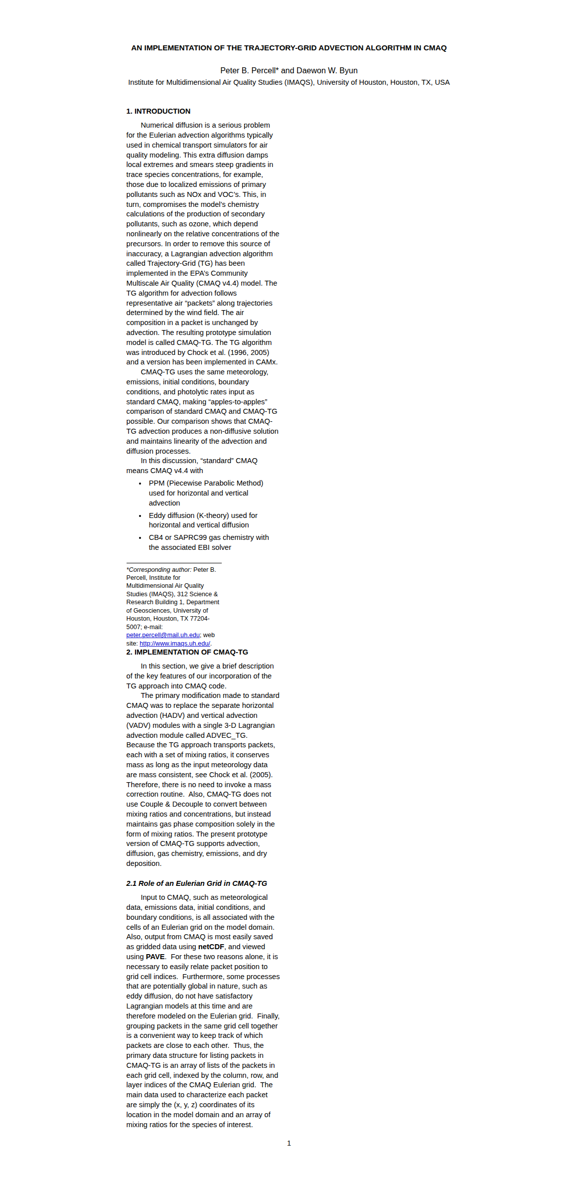AN IMPLEMENTATION OF THE TRAJECTORY-GRID ADVECTION ALGORITHM IN CMAQ
Peter B. Percell* and Daewon W. Byun
Institute for Multidimensional Air Quality Studies (IMAQS), University of Houston, Houston, TX, USA
1. INTRODUCTION
Numerical diffusion is a serious problem for the Eulerian advection algorithms typically used in chemical transport simulators for air quality modeling. This extra diffusion damps local extremes and smears steep gradients in trace species concentrations, for example, those due to localized emissions of primary pollutants such as NOx and VOC’s. This, in turn, compromises the model’s chemistry calculations of the production of secondary pollutants, such as ozone, which depend nonlinearly on the relative concentrations of the precursors. In order to remove this source of inaccuracy, a Lagrangian advection algorithm called Trajectory-Grid (TG) has been implemented in the EPA’s Community Multiscale Air Quality (CMAQ v4.4) model. The TG algorithm for advection follows representative air “packets” along trajectories determined by the wind field. The air composition in a packet is unchanged by advection. The resulting prototype simulation model is called CMAQ-TG. The TG algorithm was introduced by Chock et al. (1996, 2005) and a version has been implemented in CAMx.
CMAQ-TG uses the same meteorology, emissions, initial conditions, boundary conditions, and photolytic rates input as standard CMAQ, making “apples-to-apples” comparison of standard CMAQ and CMAQ-TG possible. Our comparison shows that CMAQ-TG advection produces a non-diffusive solution and maintains linearity of the advection and diffusion processes.
In this discussion, “standard” CMAQ means CMAQ v4.4 with
PPM (Piecewise Parabolic Method) used for horizontal and vertical advection
Eddy diffusion (K-theory) used for horizontal and vertical diffusion
CB4 or SAPRC99 gas chemistry with the associated EBI solver
*Corresponding author: Peter B. Percell, Institute for Multidimensional Air Quality Studies (IMAQS), 312 Science & Research Building 1, Department of Geosciences, University of Houston, Houston, TX 77204-5007; e-mail: peter.percell@mail.uh.edu; web site: http://www.imaqs.uh.edu/.
2. IMPLEMENTATION OF CMAQ-TG
In this section, we give a brief description of the key features of our incorporation of the TG approach into CMAQ code.
The primary modification made to standard CMAQ was to replace the separate horizontal advection (HADV) and vertical advection (VADV) modules with a single 3-D Lagrangian advection module called ADVEC_TG. Because the TG approach transports packets, each with a set of mixing ratios, it conserves mass as long as the input meteorology data are mass consistent, see Chock et al. (2005). Therefore, there is no need to invoke a mass correction routine. Also, CMAQ-TG does not use Couple & Decouple to convert between mixing ratios and concentrations, but instead maintains gas phase composition solely in the form of mixing ratios. The present prototype version of CMAQ-TG supports advection, diffusion, gas chemistry, emissions, and dry deposition.
2.1 Role of an Eulerian Grid in CMAQ-TG
Input to CMAQ, such as meteorological data, emissions data, initial conditions, and boundary conditions, is all associated with the cells of an Eulerian grid on the model domain. Also, output from CMAQ is most easily saved as gridded data using netCDF, and viewed using PAVE. For these two reasons alone, it is necessary to easily relate packet position to grid cell indices. Furthermore, some processes that are potentially global in nature, such as eddy diffusion, do not have satisfactory Lagrangian models at this time and are therefore modeled on the Eulerian grid. Finally, grouping packets in the same grid cell together is a convenient way to keep track of which packets are close to each other. Thus, the primary data structure for listing packets in CMAQ-TG is an array of lists of the packets in each grid cell, indexed by the column, row, and layer indices of the CMAQ Eulerian grid. The main data used to characterize each packet are simply the (x, y, z) coordinates of its location in the model domain and an array of mixing ratios for the species of interest.
1